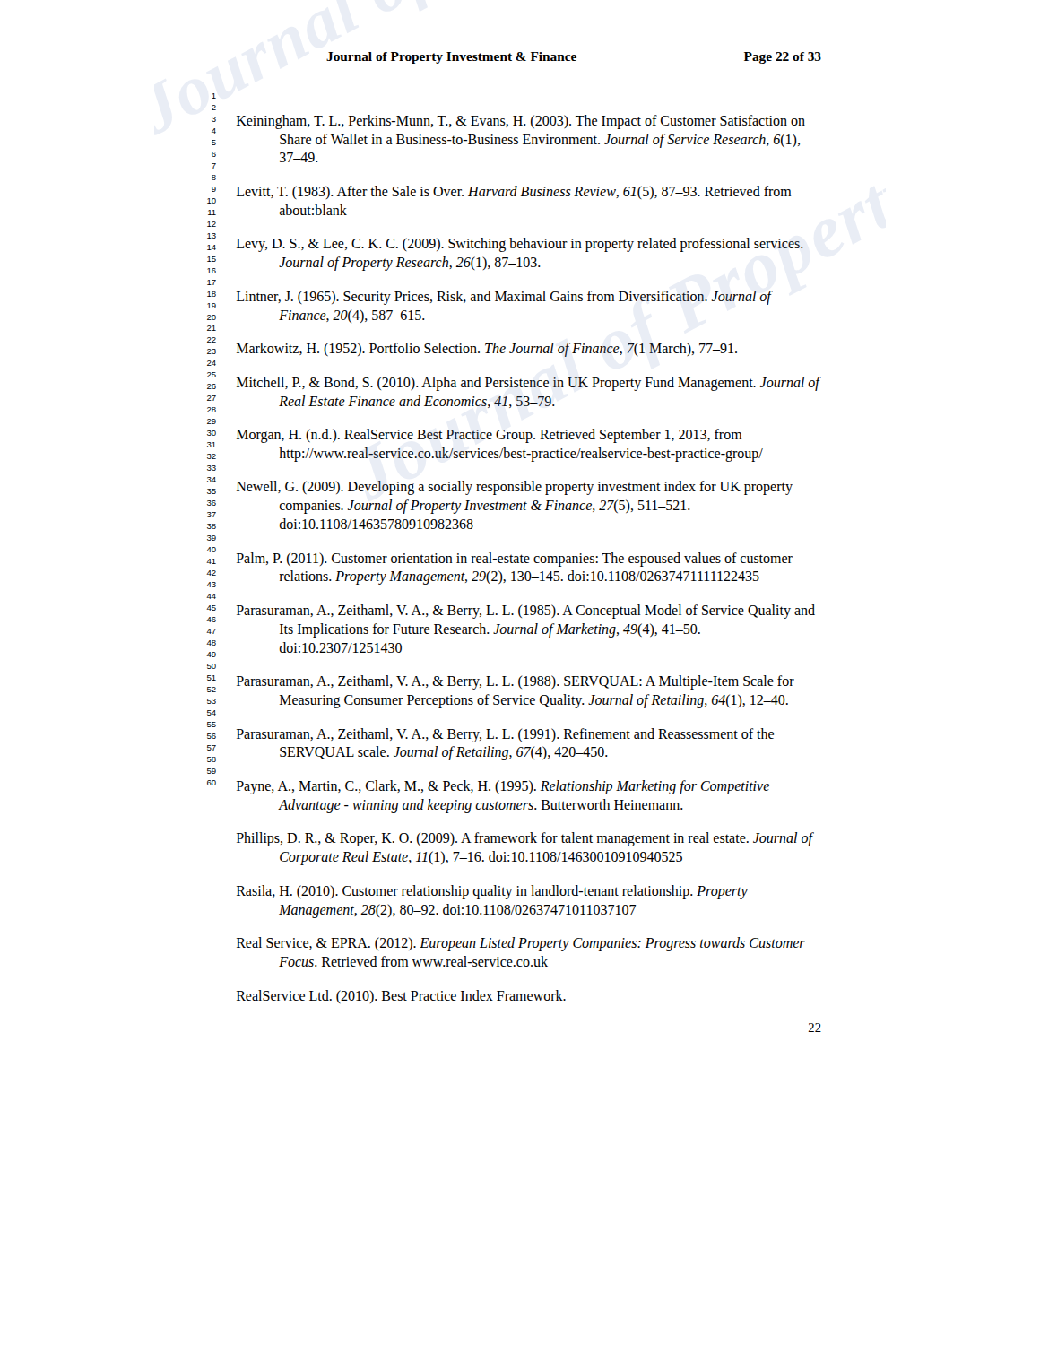12345 678910 1112131415 1617181920 2122232425 2627282930 3132333435 3637383940 4142434445 4647484950 5152535455 5657585960
Journal of Property Investment & Finance
Journal of Property Investment & Finance
Journal of Property Investment & Finance Page 22 of 33
Keiningham, T. L., Perkins-Munn, T., & Evans, H. (2003). The Impact of Customer Satisfaction on Share of Wallet in a Business-to-Business Environment. Journal of Service Research, 6(1), 37–49.
Levitt, T. (1983). After the Sale is Over. Harvard Business Review, 61(5), 87–93. Retrieved from about:blank
Levy, D. S., & Lee, C. K. C. (2009). Switching behaviour in property related professional services. Journal of Property Research, 26(1), 87–103.
Lintner, J. (1965). Security Prices, Risk, and Maximal Gains from Diversification. Journal of Finance, 20(4), 587–615.
Markowitz, H. (1952). Portfolio Selection. The Journal of Finance, 7(1 March), 77–91.
Mitchell, P., & Bond, S. (2010). Alpha and Persistence in UK Property Fund Management. Journal of Real Estate Finance and Economics, 41, 53–79.
Morgan, H. (n.d.). RealService Best Practice Group. Retrieved September 1, 2013, from http://www.real-service.co.uk/services/best-practice/realservice-best-practice-group/
Newell, G. (2009). Developing a socially responsible property investment index for UK property companies. Journal of Property Investment & Finance, 27(5), 511–521. doi:10.1108/14635780910982368
Palm, P. (2011). Customer orientation in real-estate companies: The espoused values of customer relations. Property Management, 29(2), 130–145. doi:10.1108/02637471111122435
Parasuraman, A., Zeithaml, V. A., & Berry, L. L. (1985). A Conceptual Model of Service Quality and Its Implications for Future Research. Journal of Marketing, 49(4), 41–50. doi:10.2307/1251430
Parasuraman, A., Zeithaml, V. A., & Berry, L. L. (1988). SERVQUAL: A Multiple-Item Scale for Measuring Consumer Perceptions of Service Quality. Journal of Retailing, 64(1), 12–40.
Parasuraman, A., Zeithaml, V. A., & Berry, L. L. (1991). Refinement and Reassessment of the SERVQUAL scale. Journal of Retailing, 67(4), 420–450.
Payne, A., Martin, C., Clark, M., & Peck, H. (1995). Relationship Marketing for Competitive Advantage - winning and keeping customers. Butterworth Heinemann.
Phillips, D. R., & Roper, K. O. (2009). A framework for talent management in real estate. Journal of Corporate Real Estate, 11(1), 7–16. doi:10.1108/14630010910940525
Rasila, H. (2010). Customer relationship quality in landlord-tenant relationship. Property Management, 28(2), 80–92. doi:10.1108/02637471011037107
Real Service, & EPRA. (2012). European Listed Property Companies: Progress towards Customer Focus. Retrieved from www.real-service.co.uk
RealService Ltd. (2010). Best Practice Index Framework.
22